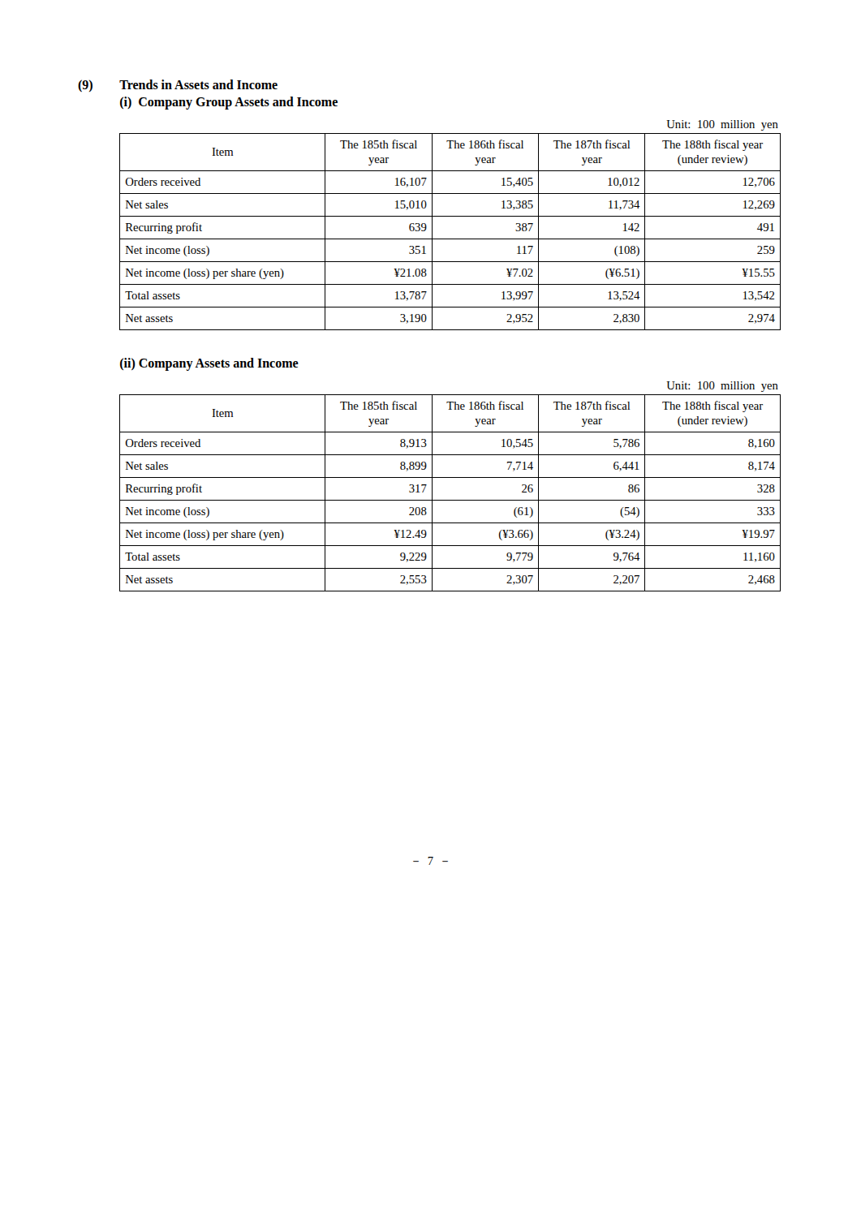(9) Trends in Assets and Income
(i) Company Group Assets and Income
Unit: 100 million yen
| Item | The 185th fiscal year | The 186th fiscal year | The 187th fiscal year | The 188th fiscal year (under review) |
| --- | --- | --- | --- | --- |
| Orders received | 16,107 | 15,405 | 10,012 | 12,706 |
| Net sales | 15,010 | 13,385 | 11,734 | 12,269 |
| Recurring profit | 639 | 387 | 142 | 491 |
| Net income (loss) | 351 | 117 | (108) | 259 |
| Net income (loss) per share (yen) | ¥21.08 | ¥7.02 | (¥6.51) | ¥15.55 |
| Total assets | 13,787 | 13,997 | 13,524 | 13,542 |
| Net assets | 3,190 | 2,952 | 2,830 | 2,974 |
(ii) Company Assets and Income
Unit: 100 million yen
| Item | The 185th fiscal year | The 186th fiscal year | The 187th fiscal year | The 188th fiscal year (under review) |
| --- | --- | --- | --- | --- |
| Orders received | 8,913 | 10,545 | 5,786 | 8,160 |
| Net sales | 8,899 | 7,714 | 6,441 | 8,174 |
| Recurring profit | 317 | 26 | 86 | 328 |
| Net income (loss) | 208 | (61) | (54) | 333 |
| Net income (loss) per share (yen) | ¥12.49 | (¥3.66) | (¥3.24) | ¥19.97 |
| Total assets | 9,229 | 9,779 | 9,764 | 11,160 |
| Net assets | 2,553 | 2,307 | 2,207 | 2,468 |
－ 7 －